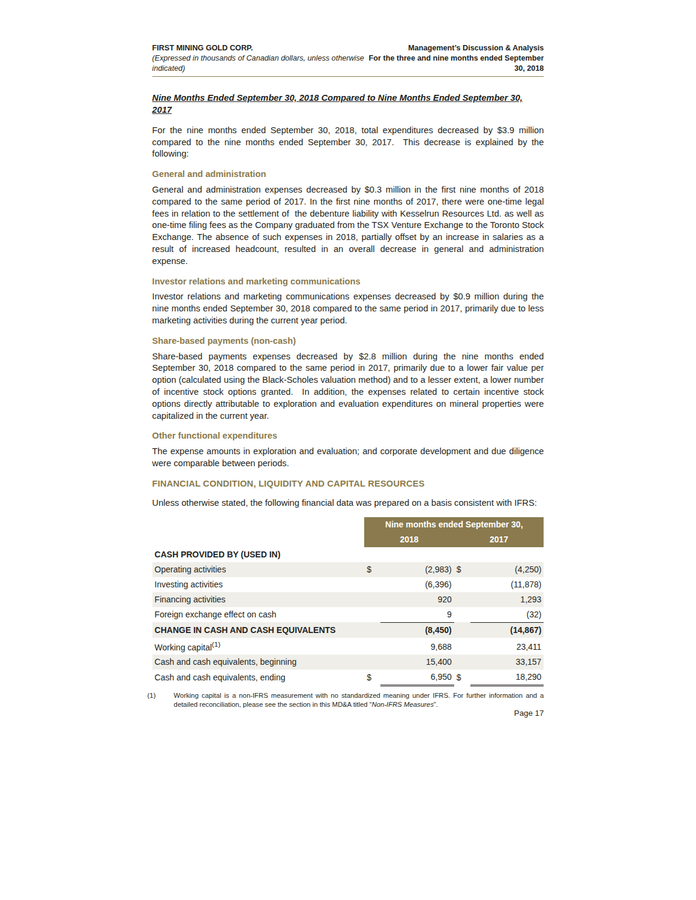FIRST MINING GOLD CORP.
(Expressed in thousands of Canadian dollars, unless otherwise indicated)
Management’s Discussion & Analysis
For the three and nine months ended September 30, 2018
Nine Months Ended September 30, 2018 Compared to Nine Months Ended September 30, 2017
For the nine months ended September 30, 2018, total expenditures decreased by $3.9 million compared to the nine months ended September 30, 2017. This decrease is explained by the following:
General and administration
General and administration expenses decreased by $0.3 million in the first nine months of 2018 compared to the same period of 2017. In the first nine months of 2017, there were one-time legal fees in relation to the settlement of the debenture liability with Kesselrun Resources Ltd. as well as one-time filing fees as the Company graduated from the TSX Venture Exchange to the Toronto Stock Exchange. The absence of such expenses in 2018, partially offset by an increase in salaries as a result of increased headcount, resulted in an overall decrease in general and administration expense.
Investor relations and marketing communications
Investor relations and marketing communications expenses decreased by $0.9 million during the nine months ended September 30, 2018 compared to the same period in 2017, primarily due to less marketing activities during the current year period.
Share-based payments (non-cash)
Share-based payments expenses decreased by $2.8 million during the nine months ended September 30, 2018 compared to the same period in 2017, primarily due to a lower fair value per option (calculated using the Black-Scholes valuation method) and to a lesser extent, a lower number of incentive stock options granted. In addition, the expenses related to certain incentive stock options directly attributable to exploration and evaluation expenditures on mineral properties were capitalized in the current year.
Other functional expenditures
The expense amounts in exploration and evaluation; and corporate development and due diligence were comparable between periods.
FINANCIAL CONDITION, LIQUIDITY AND CAPITAL RESOURCES
Unless otherwise stated, the following financial data was prepared on a basis consistent with IFRS:
| | Nine months ended September 30, |
| | 2018 | 2017 |
| CASH PROVIDED BY (USED IN) | | | | |
| Operating activities | $ | (2,983) | $ | (4,250) |
| Investing activities | | (6,396) | | (11,878) |
| Financing activities | | 920 | | 1,293 |
| Foreign exchange effect on cash | | 9 | | (32) |
| CHANGE IN CASH AND CASH EQUIVALENTS | | (8,450) | | (14,867) |
| Working capital (1) | | 9,688 | | 23,411 |
| Cash and cash equivalents, beginning | | 15,400 | | 33,157 |
| Cash and cash equivalents, ending | $ | 6,950 | $ | 18,290 |
(1) Working capital is a non-IFRS measurement with no standardized meaning under IFRS. For further information and a detailed reconciliation, please see the section in this MD&A titled “Non-IFRS Measures”.
Page 17